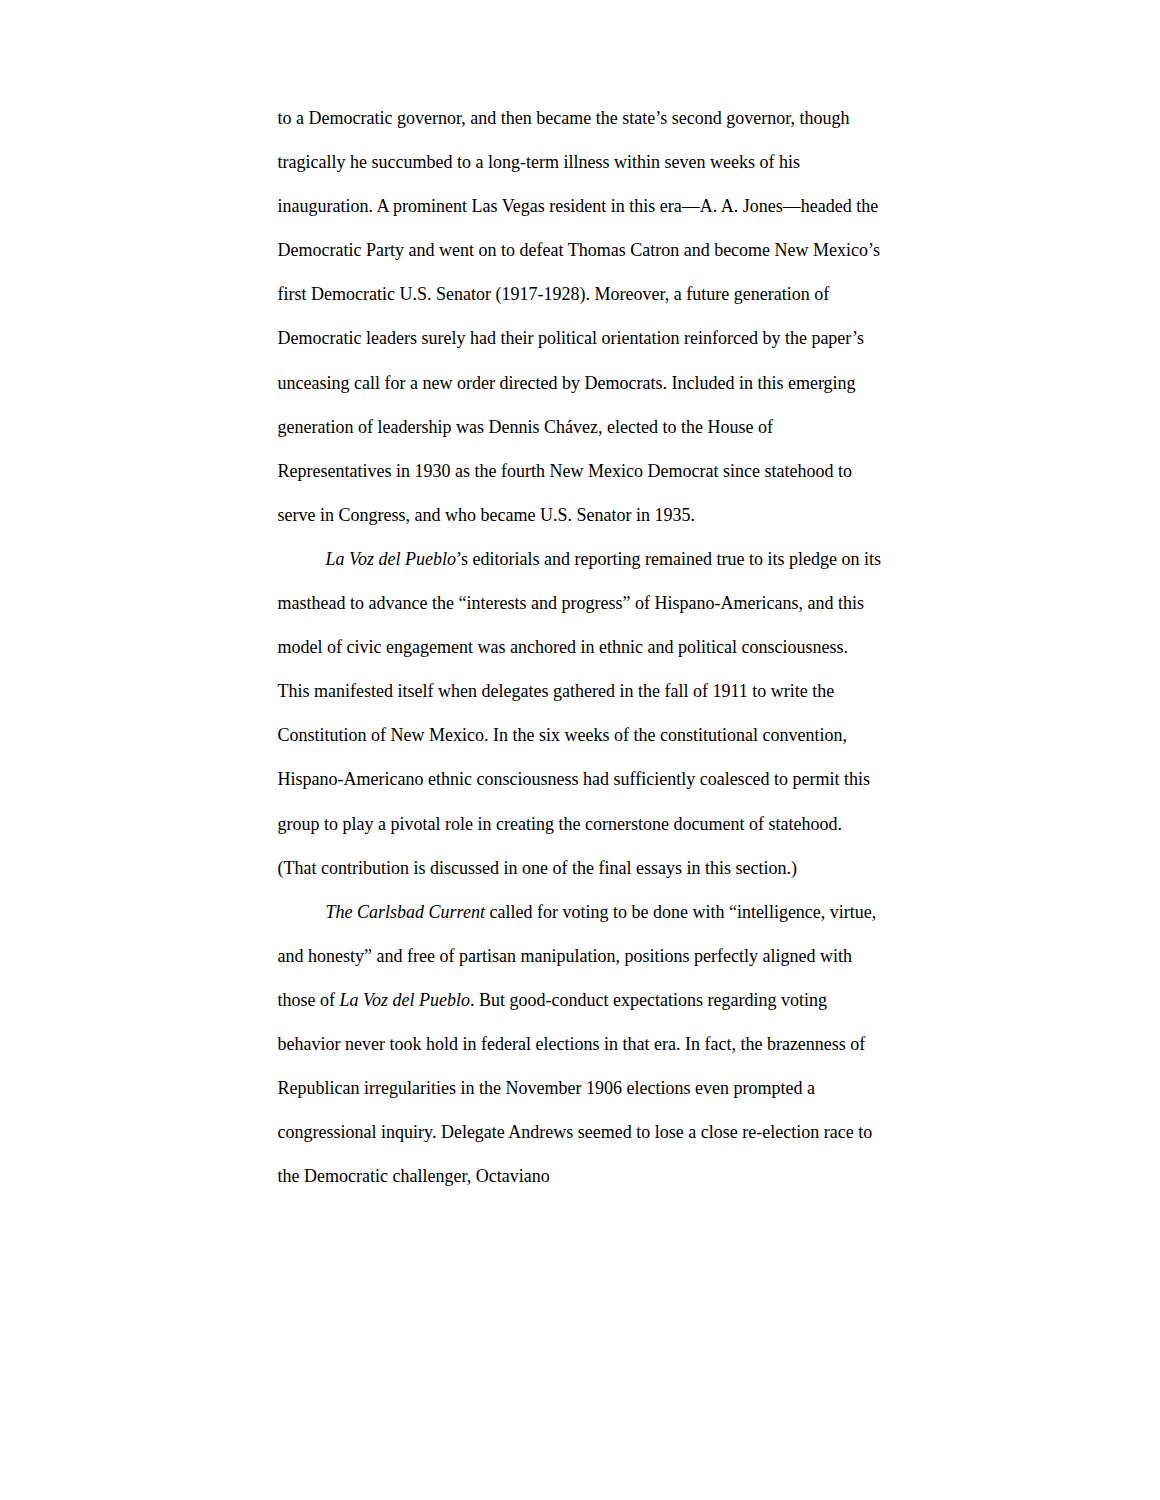to a Democratic governor, and then became the state’s second governor, though tragically he succumbed to a long-term illness within seven weeks of his inauguration. A prominent Las Vegas resident in this era—A. A. Jones—headed the Democratic Party and went on to defeat Thomas Catron and become New Mexico’s first Democratic U.S. Senator (1917-1928). Moreover, a future generation of Democratic leaders surely had their political orientation reinforced by the paper’s unceasing call for a new order directed by Democrats. Included in this emerging generation of leadership was Dennis Chávez, elected to the House of Representatives in 1930 as the fourth New Mexico Democrat since statehood to serve in Congress, and who became U.S. Senator in 1935.
La Voz del Pueblo’s editorials and reporting remained true to its pledge on its masthead to advance the “interests and progress” of Hispano-Americans, and this model of civic engagement was anchored in ethnic and political consciousness. This manifested itself when delegates gathered in the fall of 1911 to write the Constitution of New Mexico. In the six weeks of the constitutional convention, Hispano-Americano ethnic consciousness had sufficiently coalesced to permit this group to play a pivotal role in creating the cornerstone document of statehood. (That contribution is discussed in one of the final essays in this section.)
The Carlsbad Current called for voting to be done with “intelligence, virtue, and honesty” and free of partisan manipulation, positions perfectly aligned with those of La Voz del Pueblo. But good-conduct expectations regarding voting behavior never took hold in federal elections in that era. In fact, the brazenness of Republican irregularities in the November 1906 elections even prompted a congressional inquiry. Delegate Andrews seemed to lose a close re-election race to the Democratic challenger, Octaviano